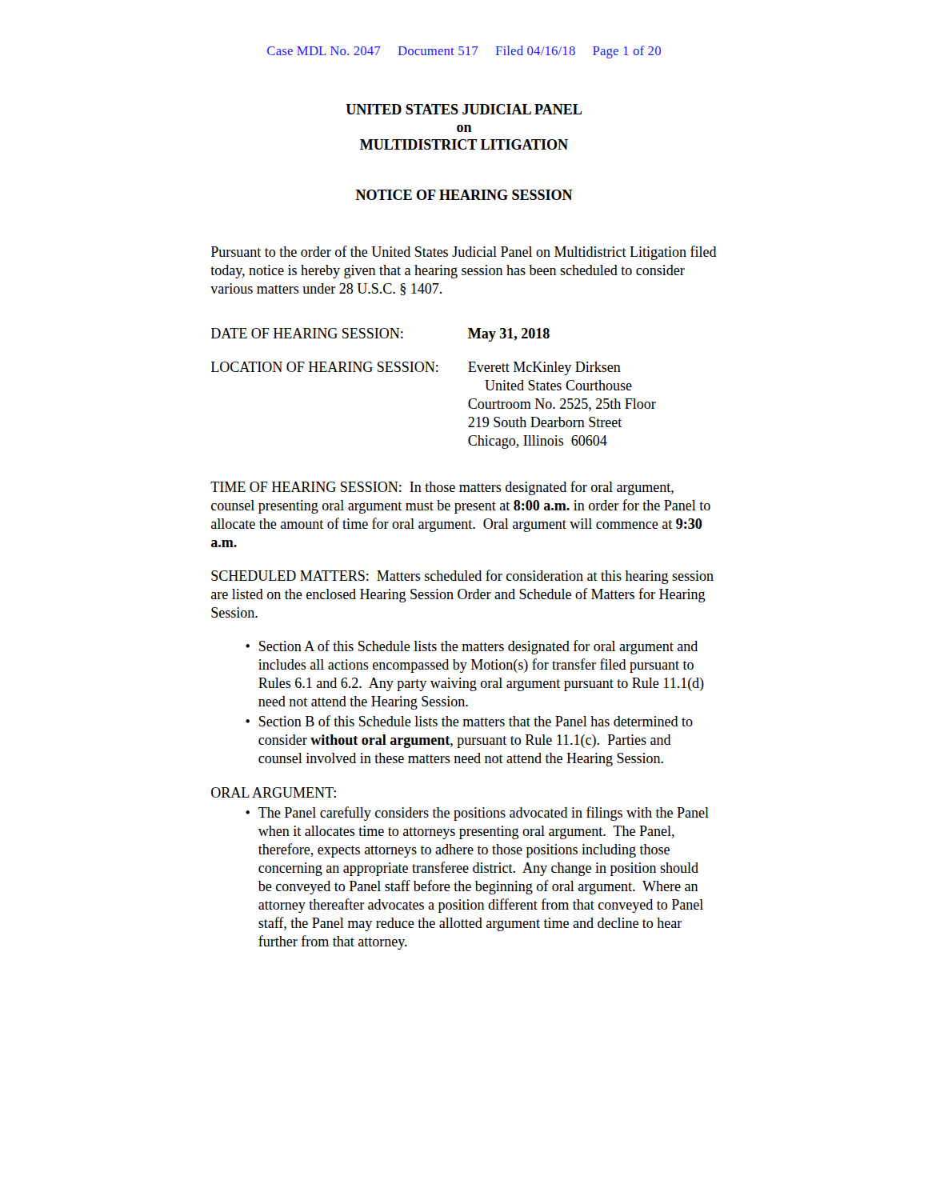Case MDL No. 2047 Document 517 Filed 04/16/18 Page 1 of 20
UNITED STATES JUDICIAL PANEL
on
MULTIDISTRICT LITIGATION
NOTICE OF HEARING SESSION
Pursuant to the order of the United States Judicial Panel on Multidistrict Litigation filed today, notice is hereby given that a hearing session has been scheduled to consider various matters under 28 U.S.C. § 1407.
DATE OF HEARING SESSION:
May 31, 2018
LOCATION OF HEARING SESSION:
Everett McKinley Dirksen United States Courthouse Courtroom No. 2525, 25th Floor 219 South Dearborn Street Chicago, Illinois 60604
TIME OF HEARING SESSION: In those matters designated for oral argument, counsel presenting oral argument must be present at 8:00 a.m. in order for the Panel to allocate the amount of time for oral argument. Oral argument will commence at 9:30 a.m.
SCHEDULED MATTERS: Matters scheduled for consideration at this hearing session are listed on the enclosed Hearing Session Order and Schedule of Matters for Hearing Session.
• Section A of this Schedule lists the matters designated for oral argument and includes all actions encompassed by Motion(s) for transfer filed pursuant to Rules 6.1 and 6.2. Any party waiving oral argument pursuant to Rule 11.1(d) need not attend the Hearing Session.
• Section B of this Schedule lists the matters that the Panel has determined to consider without oral argument, pursuant to Rule 11.1(c). Parties and counsel involved in these matters need not attend the Hearing Session.
ORAL ARGUMENT:
• The Panel carefully considers the positions advocated in filings with the Panel when it allocates time to attorneys presenting oral argument. The Panel, therefore, expects attorneys to adhere to those positions including those concerning an appropriate transferee district. Any change in position should be conveyed to Panel staff before the beginning of oral argument. Where an attorney thereafter advocates a position different from that conveyed to Panel staff, the Panel may reduce the allotted argument time and decline to hear further from that attorney.